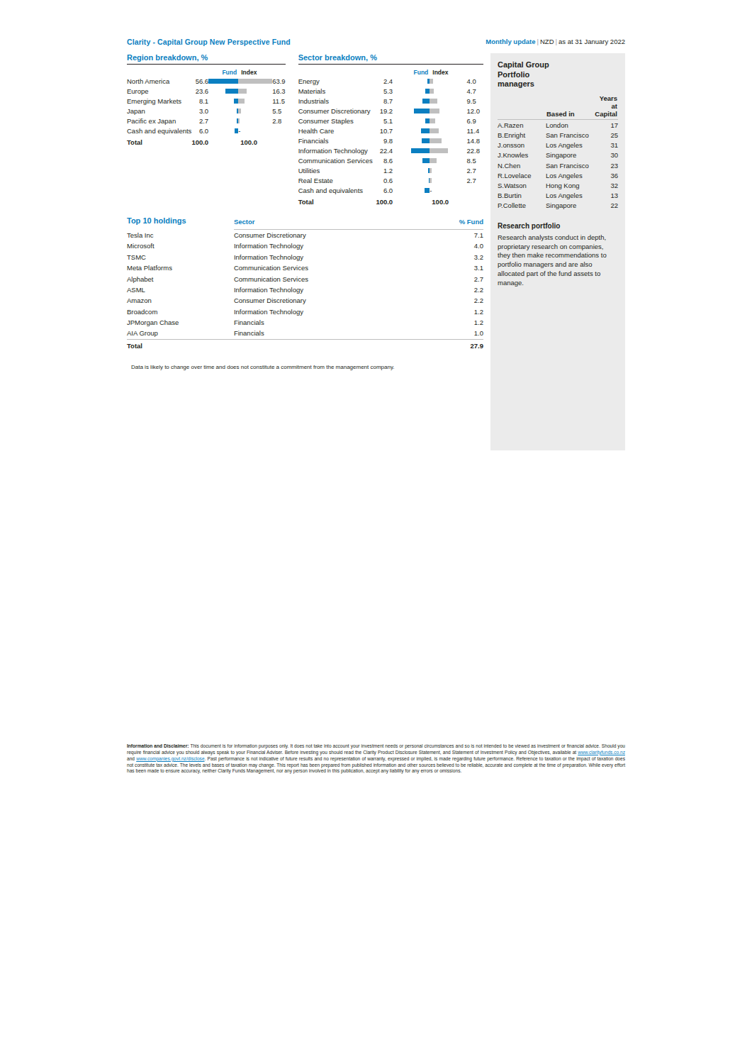Clarity - Capital Group New Perspective Fund
Monthly update|NZD|as at 31 January 2022
Region breakdown, %
| | Fund | Index |
| --- | --- | --- |
| North America | 56.6 | | | 63.9 |
| Europe | 23.6 | | | 16.3 |
| Emerging Markets | 8.1 | | | 11.5 |
| Japan | 3.0 | | | 5.5 |
| Pacific ex Japan | 2.7 | | | 2.8 |
| Cash and equivalents | 6.0 | | - | |
| Total | 100.0 | | 100.0 | |
Sector breakdown, %
| | Fund | Index |
| --- | --- | --- |
| Energy | 2.4 | | | 4.0 |
| Materials | 5.3 | | | 4.7 |
| Industrials | 8.7 | | | 9.5 |
| Consumer Discretionary | 19.2 | | | 12.0 |
| Consumer Staples | 5.1 | | | 6.9 |
| Health Care | 10.7 | | | 11.4 |
| Financials | 9.8 | | | 14.8 |
| Information Technology | 22.4 | | | 22.8 |
| Communication Services | 8.6 | | | 8.5 |
| Utilities | 1.2 | | | 2.7 |
| Real Estate | 0.6 | | | 2.7 |
| Cash and equivalents | 6.0 | | - | |
| Total | 100.0 | | 100.0 | |
| Top 10 holdings | Sector | % Fund |
| --- | --- | --- |
| Tesla Inc | Consumer Discretionary | 7.1 |
| Microsoft | Information Technology | 4.0 |
| TSMC | Information Technology | 3.2 |
| Meta Platforms | Communication Services | 3.1 |
| Alphabet | Communication Services | 2.7 |
| ASML | Information Technology | 2.2 |
| Amazon | Consumer Discretionary | 2.2 |
| Broadcom | Information Technology | 1.2 |
| JPMorgan Chase | Financials | 1.2 |
| AIA Group | Financials | 1.0 |
| Total | | 27.9 |
Data is likely to change over time and does not constitute a commitment from the management company.
Capital Group
Portfolio
managers
| | Based in | Years at Capital |
| --- | --- | --- |
| A.Razen | London | 17 |
| B.Enright | San Francisco | 25 |
| J.onsson | Los Angeles | 31 |
| J.Knowles | Singapore | 30 |
| N.Chen | San Francisco | 23 |
| R.Lovelace | Los Angeles | 36 |
| S.Watson | Hong Kong | 32 |
| B.Burtin | Los Angeles | 13 |
| P.Collette | Singapore | 22 |
Research portfolio
Research analysts conduct in depth, proprietary research on companies, they then make recommendations to portfolio managers and are also allocated part of the fund assets to manage.
Information and Disclaimer: This document is for information purposes only. It does not take into account your investment needs or personal circumstances and so is not intended to be viewed as investment or financial advice. Should you require financial advice you should always speak to your Financial Adviser. Before investing you should read the Clarity Product Disclosure Statement, and Statement of Investment Policy and Objectives, available at www.clarityfunds.co.nz and www.companies.govt.nz/disclose. Past performance is not indicative of future results and no representation of warranty, expressed or implied, is made regarding future performance. Reference to taxation or the impact of taxation does not constitute tax advice. The levels and bases of taxation may change. This report has been prepared from published information and other sources believed to be reliable, accurate and complete at the time of preparation. While every effort has been made to ensure accuracy, neither Clarity Funds Management, nor any person involved in this publication, accept any liability for any errors or omissions.